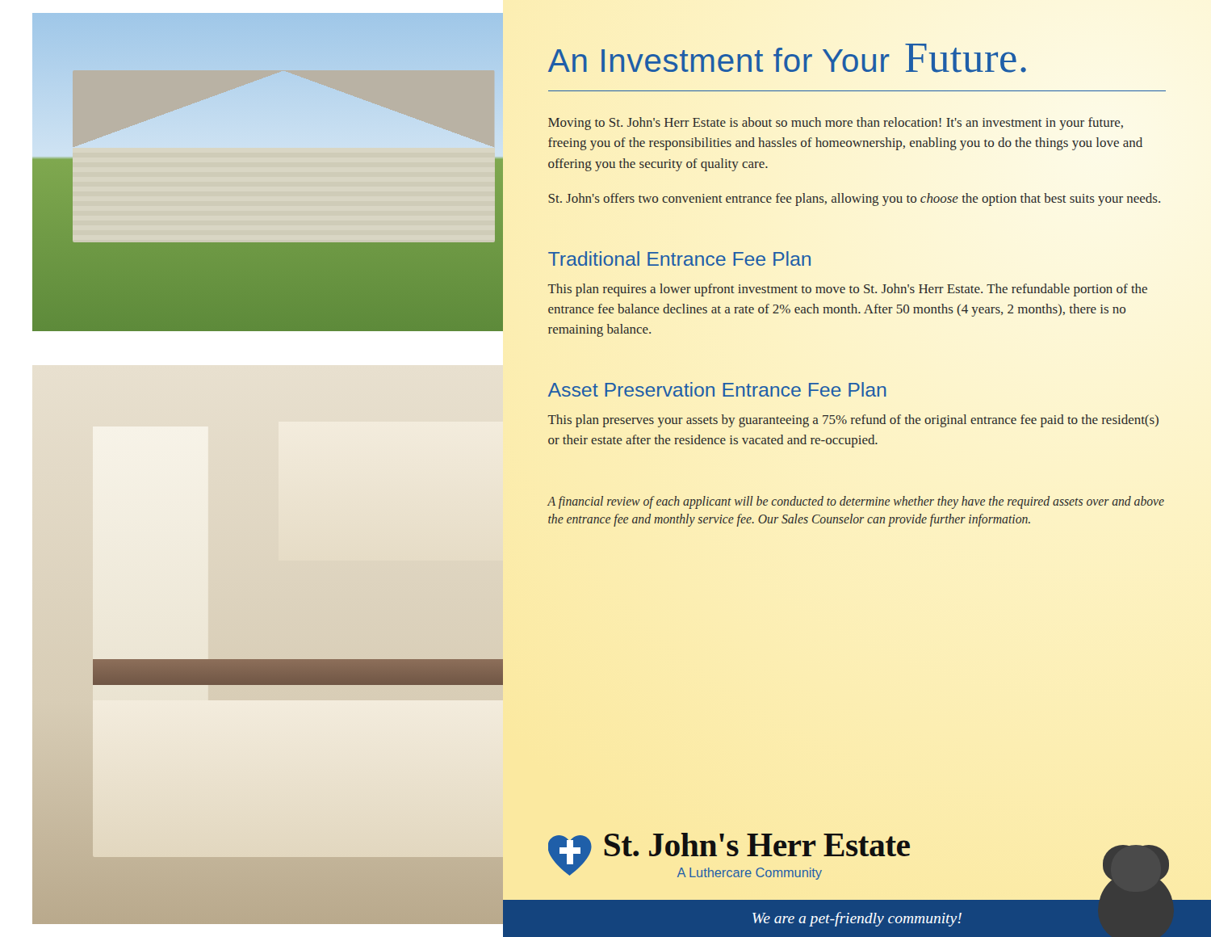An Investment for Your Future.
Moving to St. John's Herr Estate is about so much more than relocation! It's an investment in your future, freeing you of the responsibilities and hassles of homeownership, enabling you to do the things you love and offering you the security of quality care.
St. John's offers two convenient entrance fee plans, allowing you to choose the option that best suits your needs.
Traditional Entrance Fee Plan
This plan requires a lower upfront investment to move to St. John's Herr Estate. The refundable portion of the entrance fee balance declines at a rate of 2% each month. After 50 months (4 years, 2 months), there is no remaining balance.
Asset Preservation Entrance Fee Plan
This plan preserves your assets by guaranteeing a 75% refund of the original entrance fee paid to the resident(s) or their estate after the residence is vacated and re-occupied.
A financial review of each applicant will be conducted to determine whether they have the required assets over and above the entrance fee and monthly service fee. Our Sales Counselor can provide further information.
St. John's Herr Estate
A Luthercare Community
We are a pet-friendly community!